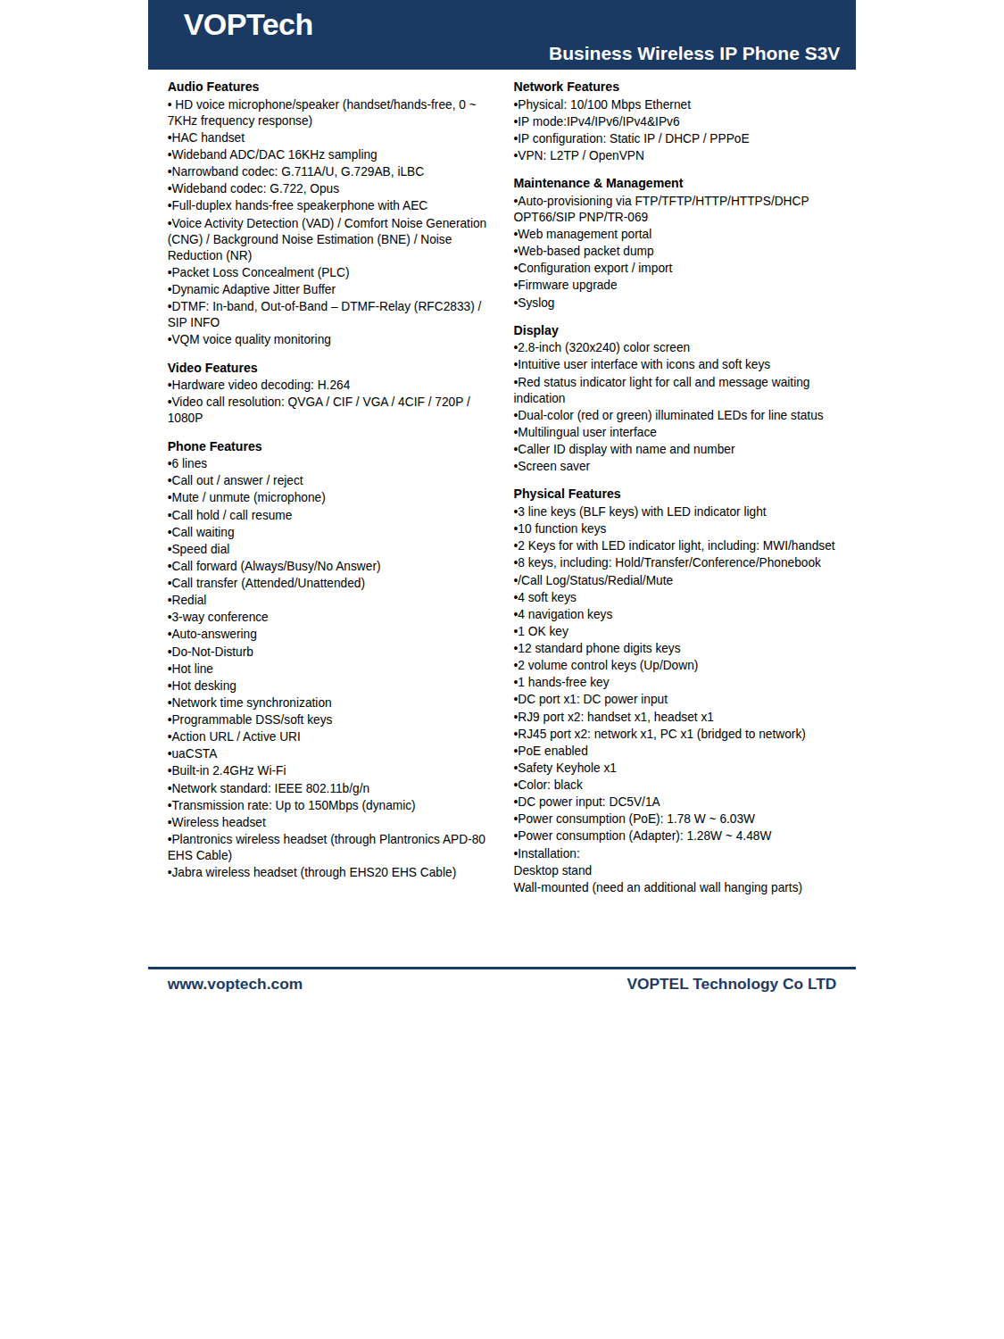VOPTech
Business Wireless IP Phone S3V
Audio Features
HD voice microphone/speaker (handset/hands-free, 0 ~ 7KHz frequency response)
HAC handset
Wideband ADC/DAC 16KHz sampling
Narrowband codec: G.711A/U, G.729AB, iLBC
Wideband codec: G.722, Opus
Full-duplex hands-free speakerphone with AEC
Voice Activity Detection (VAD) / Comfort Noise Generation (CNG) / Background Noise Estimation (BNE) / Noise Reduction (NR)
Packet Loss Concealment (PLC)
Dynamic Adaptive Jitter Buffer
DTMF: In-band, Out-of-Band – DTMF-Relay (RFC2833) / SIP INFO
VQM voice quality monitoring
Video Features
Hardware video decoding: H.264
Video call resolution: QVGA / CIF / VGA / 4CIF / 720P / 1080P
Phone Features
6 lines
Call out / answer / reject
Mute / unmute (microphone)
Call hold / call resume
Call waiting
Speed dial
Call forward (Always/Busy/No Answer)
Call transfer (Attended/Unattended)
Redial
3-way conference
Auto-answering
Do-Not-Disturb
Hot line
Hot desking
Network time synchronization
Programmable DSS/soft keys
Action URL / Active URI
uaCSTA
Built-in 2.4GHz Wi-Fi
Network standard: IEEE 802.11b/g/n
Transmission rate: Up to 150Mbps (dynamic)
Wireless headset
Plantronics wireless headset (through Plantronics APD-80 EHS Cable)
Jabra wireless headset (through EHS20 EHS Cable)
Network Features
Physical: 10/100 Mbps Ethernet
IP mode:IPv4/IPv6/IPv4&IPv6
IP configuration: Static IP / DHCP / PPPoE
VPN: L2TP / OpenVPN
Maintenance & Management
Auto-provisioning via FTP/TFTP/HTTP/HTTPS/DHCP OPT66/SIP PNP/TR-069
Web management portal
Web-based packet dump
Configuration export / import
Firmware upgrade
Syslog
Display
2.8-inch (320x240) color screen
Intuitive user interface with icons and soft keys
Red status indicator light for call and message waiting indication
Dual-color (red or green) illuminated LEDs for line status
Multilingual user interface
Caller ID display with name and number
Screen saver
Physical Features
3 line keys (BLF keys) with LED indicator light
10 function keys
2 Keys for with LED indicator light, including: MWI/handset
8 keys, including: Hold/Transfer/Conference/Phonebook
/Call Log/Status/Redial/Mute
4 soft keys
4 navigation keys
1 OK key
12 standard phone digits keys
2 volume control keys (Up/Down)
1 hands-free key
DC port x1: DC power input
RJ9 port x2: handset x1, headset x1
RJ45 port x2: network x1, PC x1 (bridged to network)
PoE enabled
Safety Keyhole x1
Color: black
DC power input: DC5V/1A
Power consumption (PoE): 1.78 W ~ 6.03W
Power consumption (Adapter): 1.28W ~ 4.48W
Installation:
Desktop stand
Wall-mounted (need an additional wall hanging parts)
www.voptech.com
VOPTEL Technology Co LTD